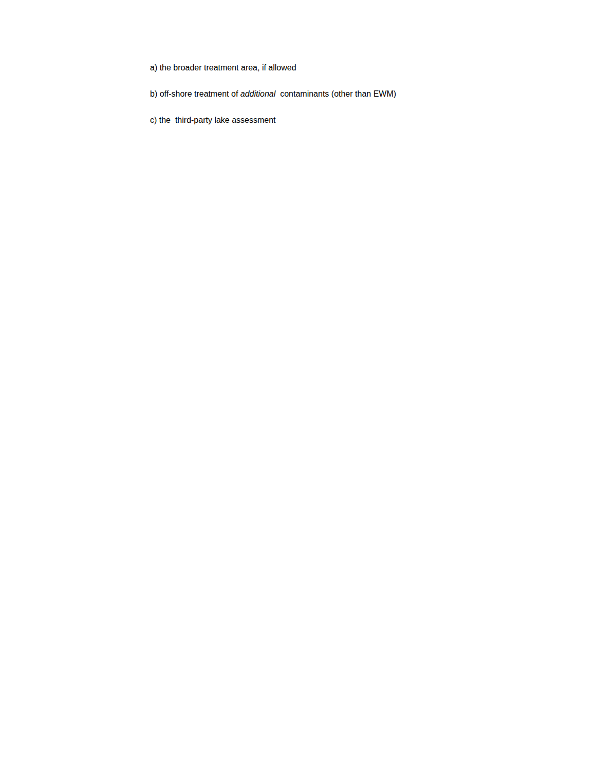a) the broader treatment area, if allowed
b) off-shore treatment of additional contaminants (other than EWM)
c) the third-party lake assessment